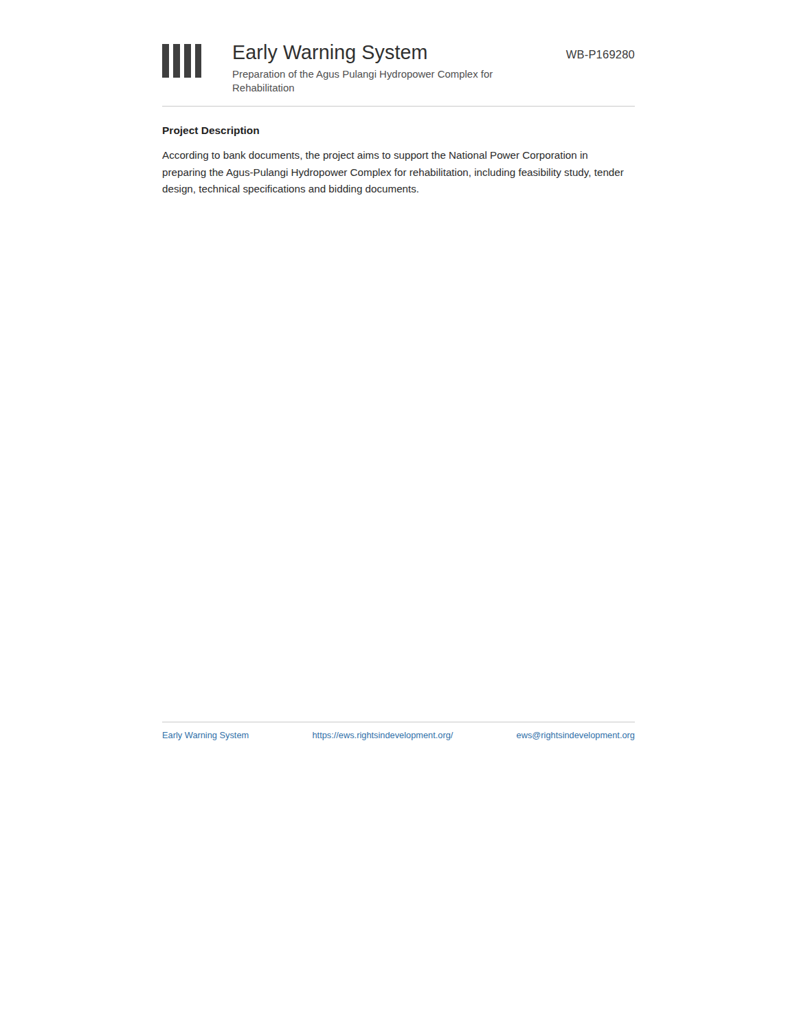Early Warning System
Preparation of the Agus Pulangi Hydropower Complex for Rehabilitation
WB-P169280
Project Description
According to bank documents, the project aims to support the National Power Corporation in preparing the Agus-Pulangi Hydropower Complex for rehabilitation, including feasibility study, tender design, technical specifications and bidding documents.
Early Warning System
https://ews.rightsindevelopment.org/
ews@rightsindevelopment.org